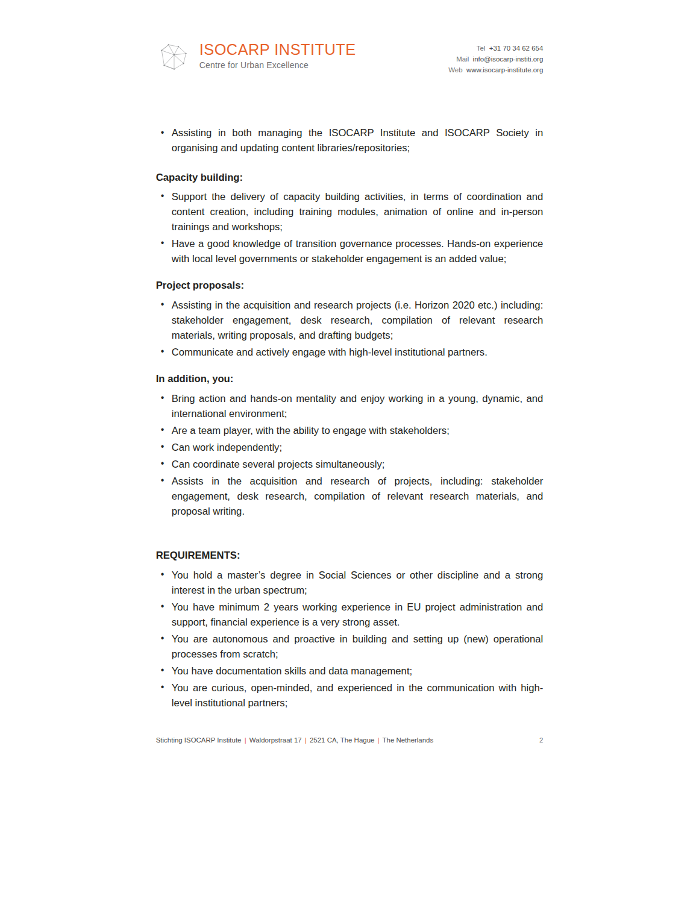ISOCARP INSTITUTE
Centre for Urban Excellence
Tel +31 70 34 62 654
Mail info@isocarp-institi.org
Web www.isocarp-institute.org
Assisting in both managing the ISOCARP Institute and ISOCARP Society in organising and updating content libraries/repositories;
Capacity building:
Support the delivery of capacity building activities, in terms of coordination and content creation, including training modules, animation of online and in-person trainings and workshops;
Have a good knowledge of transition governance processes. Hands-on experience with local level governments or stakeholder engagement is an added value;
Project proposals:
Assisting in the acquisition and research projects (i.e. Horizon 2020 etc.) including: stakeholder engagement, desk research, compilation of relevant research materials, writing proposals, and drafting budgets;
Communicate and actively engage with high-level institutional partners.
In addition, you:
Bring action and hands-on mentality and enjoy working in a young, dynamic, and international environment;
Are a team player, with the ability to engage with stakeholders;
Can work independently;
Can coordinate several projects simultaneously;
Assists in the acquisition and research of projects, including: stakeholder engagement, desk research, compilation of relevant research materials, and proposal writing.
REQUIREMENTS:
You hold a master’s degree in Social Sciences or other discipline and a strong interest in the urban spectrum;
You have minimum 2 years working experience in EU project administration and support, financial experience is a very strong asset.
You are autonomous and proactive in building and setting up (new) operational processes from scratch;
You have documentation skills and data management;
You are curious, open-minded, and experienced in the communication with high-level institutional partners;
Stichting ISOCARP Institute | Waldorpstraat 17 | 2521 CA, The Hague | The Netherlands
2